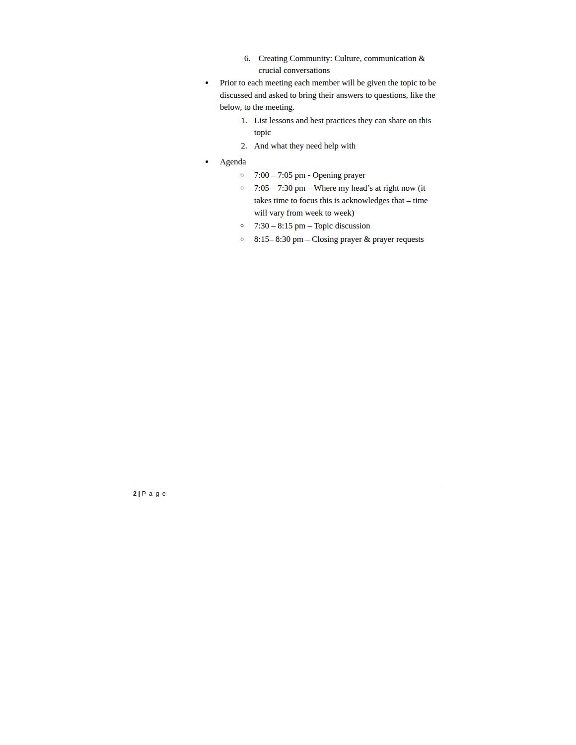Creating Community: Culture, communication & crucial conversations
Prior to each meeting each member will be given the topic to be discussed and asked to bring their answers to questions, like the below, to the meeting.
List lessons and best practices they can share on this topic
And what they need help with
Agenda
7:00 – 7:05 pm - Opening prayer
7:05 – 7:30 pm – Where my head’s at right now (it takes time to focus this is acknowledges that – time will vary from week to week)
7:30 – 8:15 pm – Topic discussion
8:15– 8:30 pm – Closing prayer & prayer requests
2 | P a g e